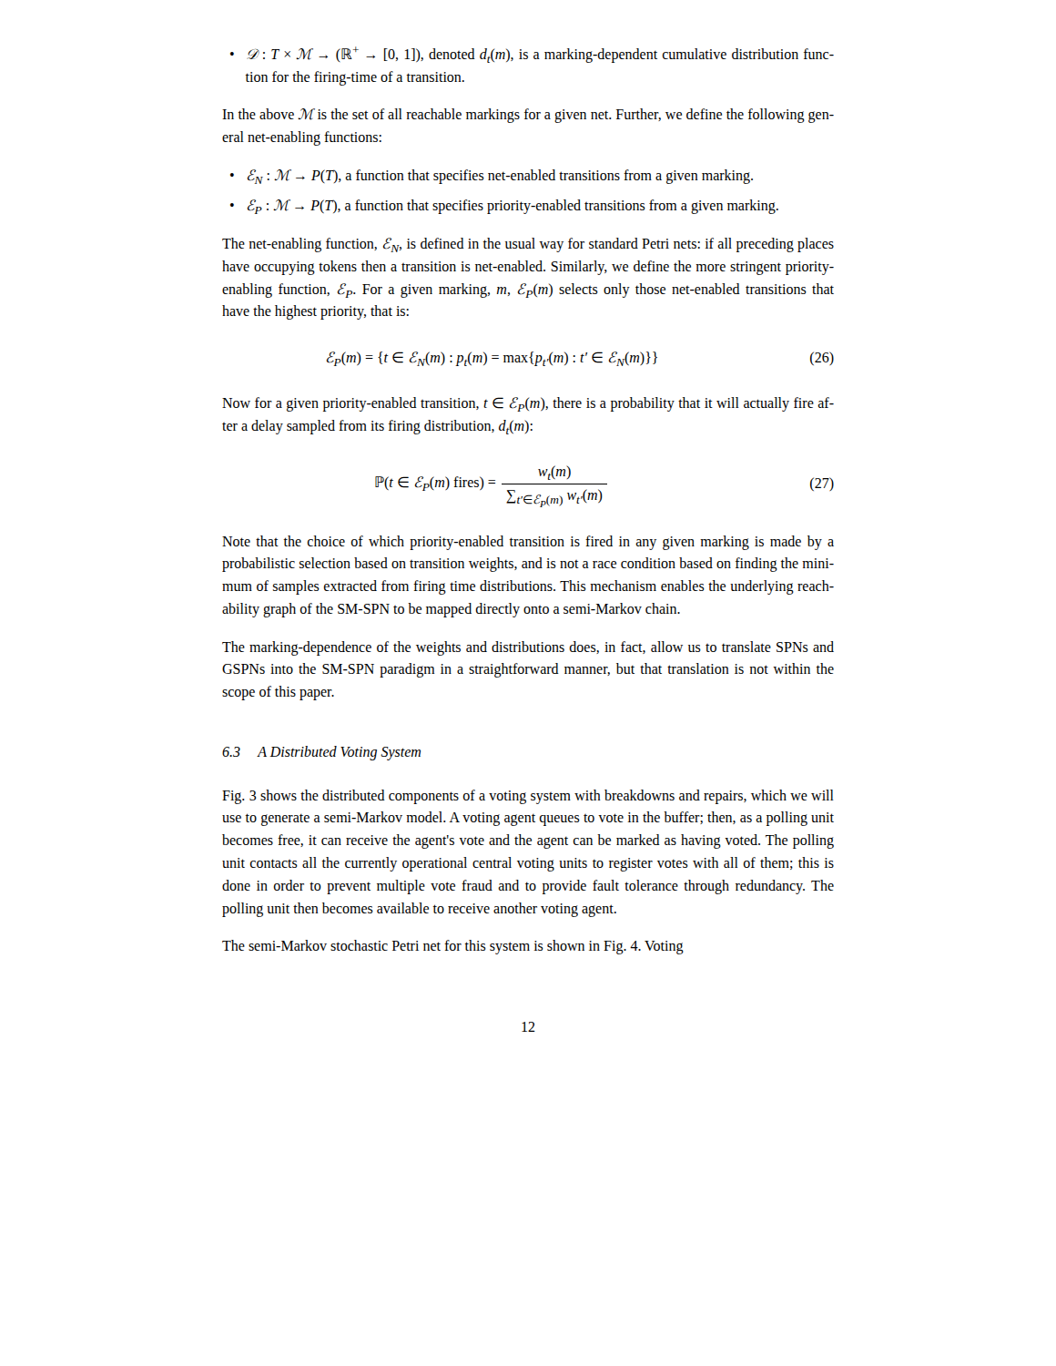𝒟 : T × ℳ → (ℝ+ → [0, 1]), denoted dt(m), is a marking-dependent cumulative distribution function for the firing-time of a transition.
In the above ℳ is the set of all reachable markings for a given net. Further, we define the following general net-enabling functions:
ℰN : ℳ → P(T), a function that specifies net-enabled transitions from a given marking.
ℰP : ℳ → P(T), a function that specifies priority-enabled transitions from a given marking.
The net-enabling function, ℰN, is defined in the usual way for standard Petri nets: if all preceding places have occupying tokens then a transition is net-enabled. Similarly, we define the more stringent priority-enabling function, ℰP. For a given marking, m, ℰP(m) selects only those net-enabled transitions that have the highest priority, that is:
ℰP(m) = {t ∈ ℰN(m) : pt(m) = max{pt′(m) : t′ ∈ ℰN(m)}}
(26)
Now for a given priority-enabled transition, t ∈ ℰP(m), there is a probability that it will actually fire after a delay sampled from its firing distribution, dt(m):
ℙ(t ∈ ℰP(m) fires) = wt(m)∑t′∈ℰP(m) wt′(m)
(27)
Note that the choice of which priority-enabled transition is fired in any given marking is made by a probabilistic selection based on transition weights, and is not a race condition based on finding the minimum of samples extracted from firing time distributions. This mechanism enables the underlying reachability graph of the SM-SPN to be mapped directly onto a semi-Markov chain.
The marking-dependence of the weights and distributions does, in fact, allow us to translate SPNs and GSPNs into the SM-SPN paradigm in a straightforward manner, but that translation is not within the scope of this paper.
6.3 A Distributed Voting System
Fig. 3 shows the distributed components of a voting system with breakdowns and repairs, which we will use to generate a semi-Markov model. A voting agent queues to vote in the buffer; then, as a polling unit becomes free, it can receive the agent's vote and the agent can be marked as having voted. The polling unit contacts all the currently operational central voting units to register votes with all of them; this is done in order to prevent multiple vote fraud and to provide fault tolerance through redundancy. The polling unit then becomes available to receive another voting agent.
The semi-Markov stochastic Petri net for this system is shown in Fig. 4. Voting
12